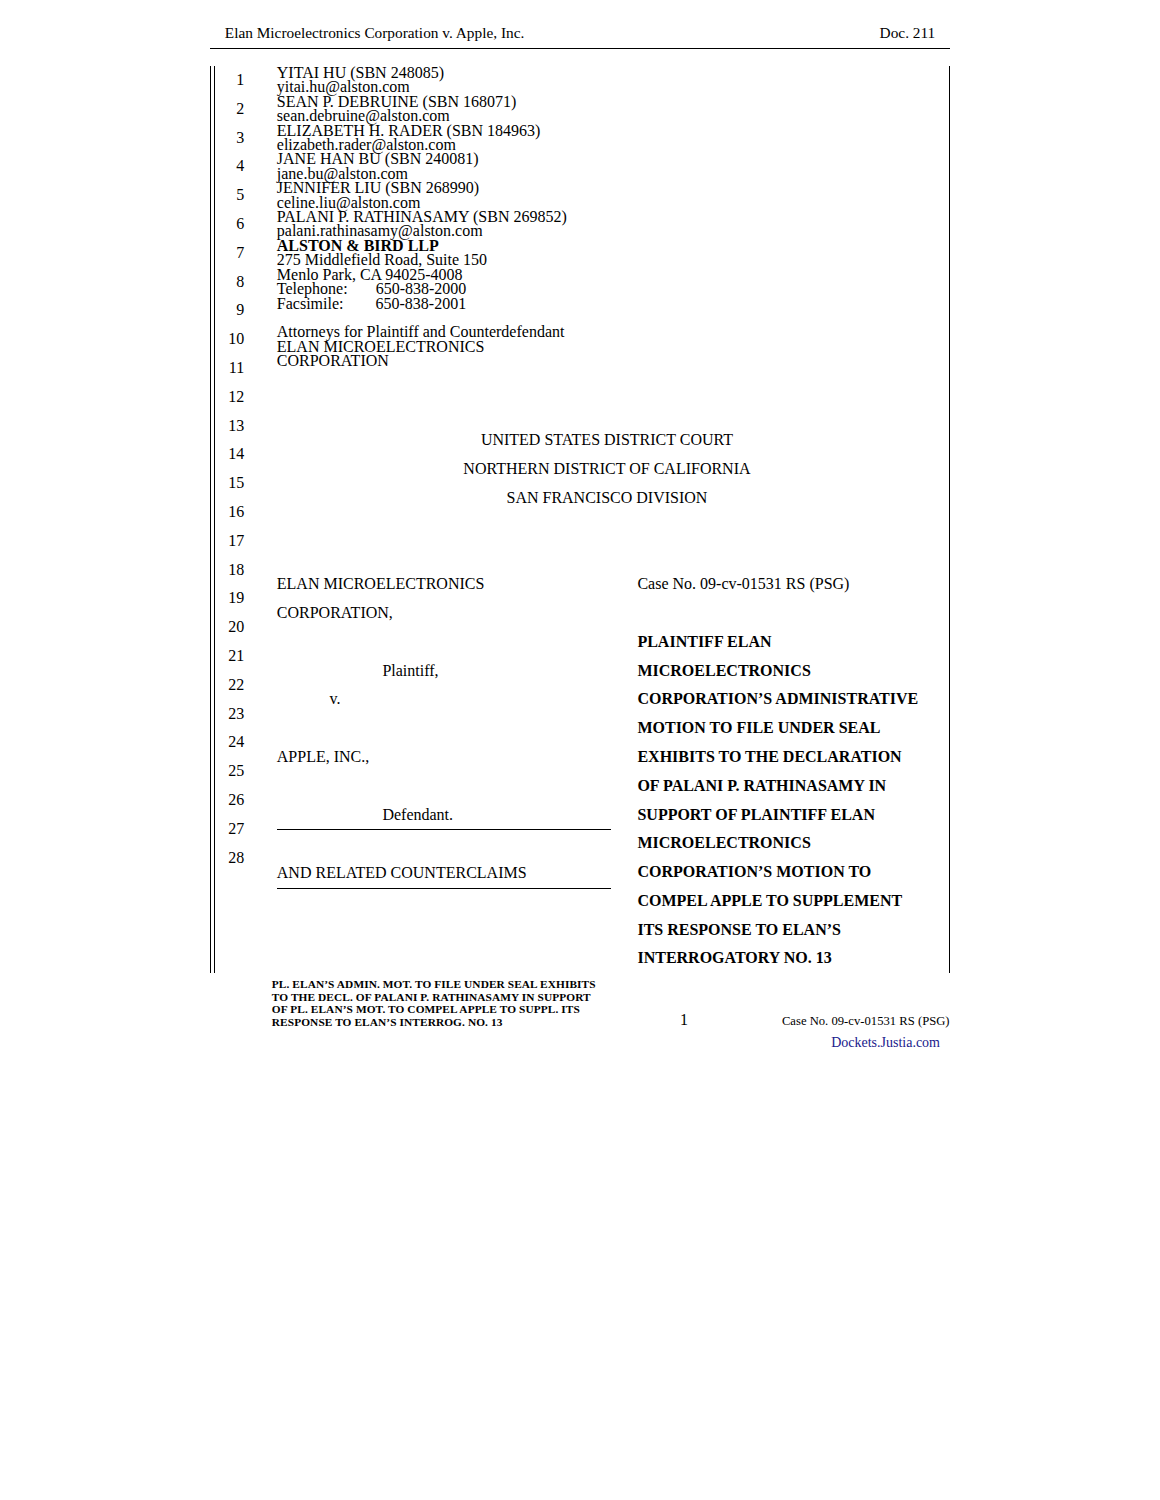Elan Microelectronics Corporation v. Apple, Inc.
Doc. 211
1
2
3
4
5
6
7
8
9
10
11
12
13
14
15
16
17
18
19
20
21
22
23
24
25
26
27
28
YITAI HU (SBN 248085)
yitai.hu@alston.com
SEAN P. DEBRUINE (SBN 168071)
sean.debruine@alston.com
ELIZABETH H. RADER (SBN 184963)
elizabeth.rader@alston.com
JANE HAN BU (SBN 240081)
jane.bu@alston.com
JENNIFER LIU (SBN 268990)
celine.liu@alston.com
PALANI P. RATHINASAMY (SBN 269852)
palani.rathinasamy@alston.com
ALSTON & BIRD LLP
275 Middlefield Road, Suite 150
Menlo Park, CA 94025-4008
Telephone: 650-838-2000
Facsimile: 650-838-2001
Attorneys for Plaintiff and Counterdefendant
ELAN MICROELECTRONICS
CORPORATION
UNITED STATES DISTRICT COURT
NORTHERN DISTRICT OF CALIFORNIA
SAN FRANCISCO DIVISION
ELAN MICROELECTRONICS
CORPORATION,
Plaintiff,
v.
APPLE, INC.,
Defendant.
AND RELATED COUNTERCLAIMS
Case No. 09-cv-01531 RS (PSG)
PLAINTIFF ELAN
MICROELECTRONICS
CORPORATION’S ADMINISTRATIVE
MOTION TO FILE UNDER SEAL
EXHIBITS TO THE DECLARATION
OF PALANI P. RATHINASAMY IN
SUPPORT OF PLAINTIFF ELAN
MICROELECTRONICS
CORPORATION’S MOTION TO
COMPEL APPLE TO SUPPLEMENT
ITS RESPONSE TO ELAN’S
INTERROGATORY NO. 13
PL. ELAN’S ADMIN. MOT. TO FILE UNDER SEAL EXHIBITS
TO THE DECL. OF PALANI P. RATHINASAMY IN SUPPORT
OF PL. ELAN’S MOT. TO COMPEL APPLE TO SUPPL. ITS
RESPONSE TO ELAN’S INTERROG. NO. 13
1
Case No. 09-cv-01531 RS (PSG)
Dockets.Justia.com